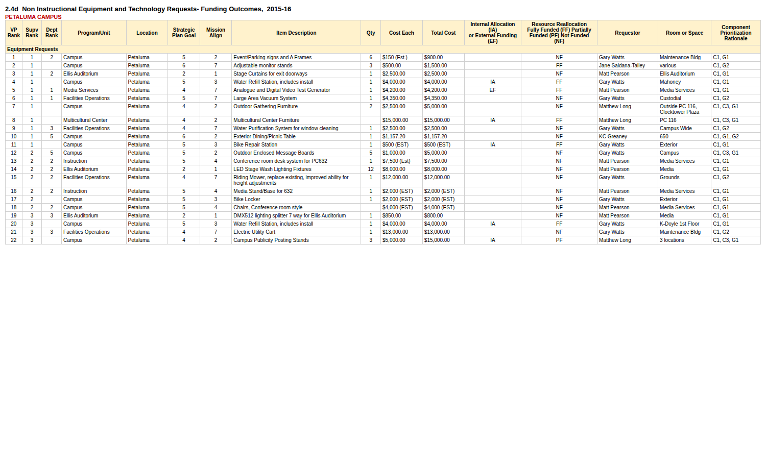2.4d Non Instructional Equipment and Technology Requests- Funding Outcomes, 2015-16
PETALUMA CAMPUS
| VP Rank | Supv Rank | Dept Rank | Program/Unit | Location | Strategic Plan Goal | Mission Align | Item Description | Qty | Cost Each | Total Cost | Internal Allocation (IA) or External Funding (EF) | Resource Reallocation Fully Funded (FF) Partially Funded (PF) Not Funded (NF) | Requestor | Room or Space | Component Prioritization Rationale |
| --- | --- | --- | --- | --- | --- | --- | --- | --- | --- | --- | --- | --- | --- | --- | --- |
| Equipment Requests |
| 1 | 1 | 2 | Campus | Petaluma | 5 | 2 | Event/Parking signs and A Frames | 6 | $150 (Est.) | $900.00 | | NF | Gary Watts | Maintenance Bldg | C1, G1 |
| 2 | 1 | | Campus | Petaluma | 6 | 7 | Adjustable monitor stands | 3 | $500.00 | $1,500.00 | | FF | Jane Saldana-Talley | various | C1, G2 |
| 3 | 1 | 2 | Ellis Auditorium | Petaluma | 2 | 1 | Stage Curtains for exit doorways | 1 | $2,500.00 | $2,500.00 | | NF | Matt Pearson | Ellis Auditorium | C1, G1 |
| 4 | 1 | | Campus | Petaluma | 5 | 3 | Water Refill Station, includes install | 1 | $4,000.00 | $4,000.00 | IA | FF | Gary Watts | Mahoney | C1, G1 |
| 5 | 1 | 1 | Media Services | Petaluma | 4 | 7 | Analogue and Digital Video Test Generator | 1 | $4,200.00 | $4,200.00 | EF | FF | Matt Pearson | Media Services | C1, G1 |
| 6 | 1 | 1 | Facilities Operations | Petaluma | 5 | 7 | Large Area Vacuum System | 1 | $4,350.00 | $4,350.00 | | NF | Gary Watts | Custodial | C1, G2 |
| 7 | 1 | | Campus | Petaluma | 4 | 2 | Outdoor Gathering Furniture | 2 | $2,500.00 | $5,000.00 | | NF | Matthew Long | Outside PC 116, Clocktower Plaza | C1, C3, G1 |
| 8 | 1 | | Multicultural Center | Petaluma | 4 | 2 | Multicultural Center Furniture | | $15,000.00 | $15,000.00 | IA | FF | Matthew Long | PC 116 | C1, C3, G1 |
| 9 | 1 | 3 | Facilities Operations | Petaluma | 4 | 7 | Water Purification System for window cleaning | 1 | $2,500.00 | $2,500.00 | | NF | Gary Watts | Campus Wide | C1, G2 |
| 10 | 1 | 5 | Campus | Petaluma | 6 | 2 | Exterior Dining/Picnic Table | 1 | $1,157.20 | $1,157.20 | | NF | KC Greaney | 650 | C1, G1, G2 |
| 11 | 1 | | Campus | Petaluma | 5 | 3 | Bike Repair Station | 1 | $500 (EST) | $500 (EST) | IA | FF | Gary Watts | Exterior | C1, G1 |
| 12 | 2 | 5 | Campus | Petaluma | 5 | 2 | Outdoor Enclosed Message Boards | 5 | $1,000.00 | $5,000.00 | | NF | Gary Watts | Campus | C1, C3, G1 |
| 13 | 2 | 2 | Instruction | Petaluma | 5 | 4 | Conference room desk system for PC632 | 1 | $7,500 (Est) | $7,500.00 | | NF | Matt Pearson | Media Services | C1, G1 |
| 14 | 2 | 2 | Ellis Auditorium | Petaluma | 2 | 1 | LED Stage Wash Lighting Fixtures | 12 | $8,000.00 | $8,000.00 | | NF | Matt Pearson | Media | C1, G1 |
| 15 | 2 | 2 | Facilities Operations | Petaluma | 4 | 7 | Riding Mower, replace existing, improved ability for height adjustments | 1 | $12,000.00 | $12,000.00 | | NF | Gary Watts | Grounds | C1, G2 |
| 16 | 2 | 2 | Instruction | Petaluma | 5 | 4 | Media Stand/Base for 632 | 1 | $2,000 (EST) | $2,000 (EST) | | NF | Matt Pearson | Media Services | C1, G1 |
| 17 | 2 | | Campus | Petaluma | 5 | 3 | Bike Locker | 1 | $2,000 (EST) | $2,000 (EST) | | NF | Gary Watts | Exterior | C1, G1 |
| 18 | 2 | 2 | Campus | Petaluma | 5 | 4 | Chairs, Conference room style | | $4,000 (EST) | $4,000 (EST) | | NF | Matt Pearson | Media Services | C1, G1 |
| 19 | 3 | 3 | Ellis Auditorium | Petaluma | 2 | 1 | DMX512 lighting splitter 7 way for Ellis Auditorium | 1 | $850.00 | $800.00 | | NF | Matt Pearson | Media | C1, G1 |
| 20 | 3 | | Campus | Petaluma | 5 | 3 | Water Refill Station, includes install | 1 | $4,000.00 | $4,000.00 | IA | FF | Gary Watts | K-Doyle 1st Floor | C1, G1 |
| 21 | 3 | 3 | Facilities Operations | Petaluma | 4 | 7 | Electric Utility Cart | 1 | $13,000.00 | $13,000.00 | | NF | Gary Watts | Maintenance Bldg | C1, G2 |
| 22 | 3 | | Campus | Petaluma | 4 | 2 | Campus Publicity Posting Stands | 3 | $5,000.00 | $15,000.00 | IA | PF | Matthew Long | 3 locations | C1, C3, G1 |